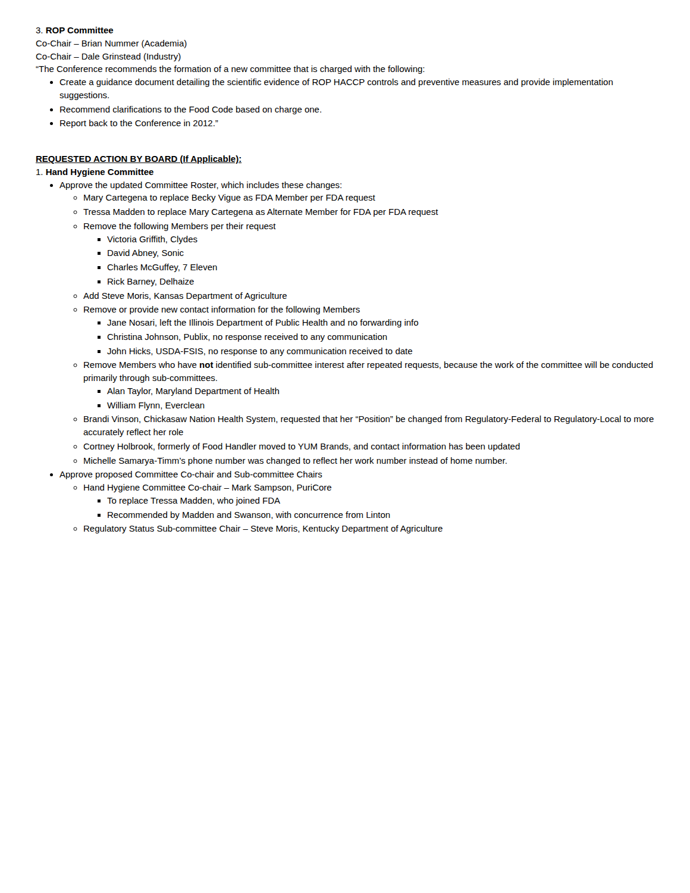3. ROP Committee
Co-Chair – Brian Nummer (Academia)
Co-Chair – Dale Grinstead (Industry)
“The Conference recommends the formation of a new committee that is charged with the following:
Create a guidance document detailing the scientific evidence of ROP HACCP controls and preventive measures and provide implementation suggestions.
Recommend clarifications to the Food Code based on charge one.
Report back to the Conference in 2012.”
REQUESTED ACTION BY BOARD (If Applicable):
1. Hand Hygiene Committee
Approve the updated Committee Roster, which includes these changes:
Mary Cartegena to replace Becky Vigue as FDA Member per FDA request
Tressa Madden to replace Mary Cartegena as Alternate Member for FDA per FDA request
Remove the following Members per their request
Victoria Griffith, Clydes
David Abney, Sonic
Charles McGuffey, 7 Eleven
Rick Barney, Delhaize
Add Steve Moris, Kansas Department of Agriculture
Remove or provide new contact information for the following Members
Jane Nosari, left the Illinois Department of Public Health and no forwarding info
Christina Johnson, Publix, no response received to any communication
John Hicks, USDA-FSIS, no response to any communication received to date
Remove Members who have not identified sub-committee interest after repeated requests, because the work of the committee will be conducted primarily through sub-committees.
Alan Taylor, Maryland Department of Health
William Flynn, Everclean
Brandi Vinson, Chickasaw Nation Health System, requested that her “Position” be changed from Regulatory-Federal to Regulatory-Local to more accurately reflect her role
Cortney Holbrook, formerly of Food Handler moved to YUM Brands, and contact information has been updated
Michelle Samarya-Timm’s phone number was changed to reflect her work number instead of home number.
Approve proposed Committee Co-chair and Sub-committee Chairs
Hand Hygiene Committee Co-chair – Mark Sampson, PuriCore
To replace Tressa Madden, who joined FDA
Recommended by Madden and Swanson, with concurrence from Linton
Regulatory Status Sub-committee Chair – Steve Moris, Kentucky Department of Agriculture